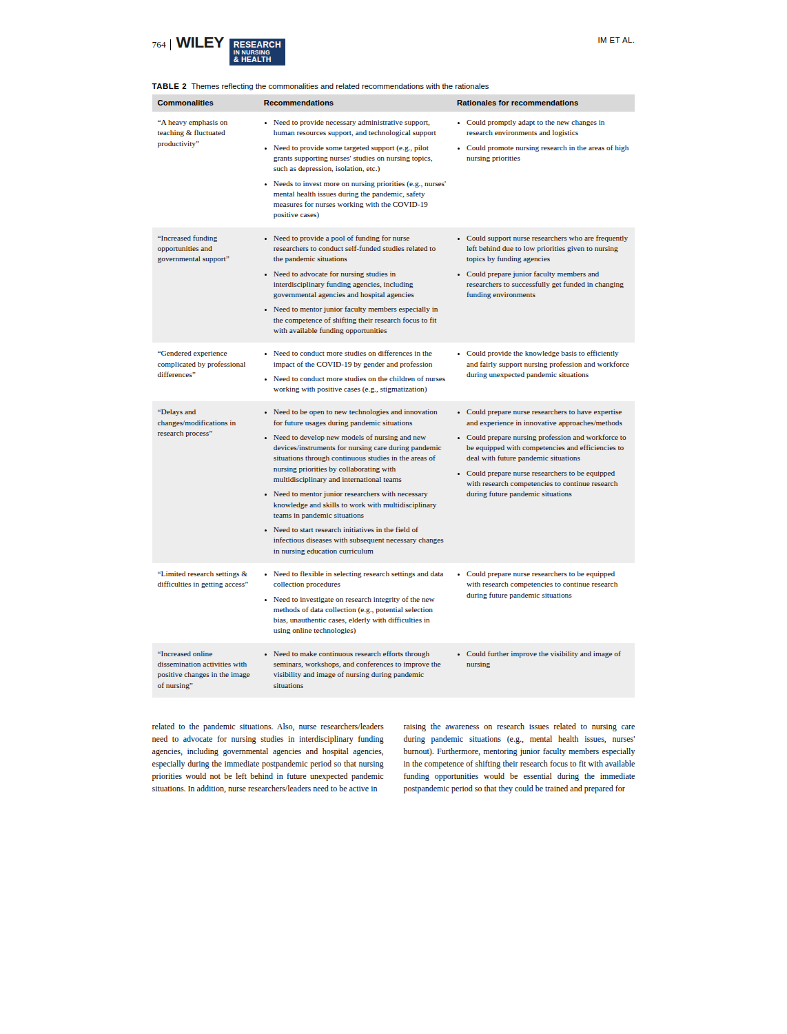764 WILEY
RESEARCH
IN NURSING
& HEALTH
IM ET AL.
TABLE 2 Themes reflecting the commonalities and related recommendations with the rationales
| Commonalities | Recommendations | Rationales for recommendations |
| --- | --- | --- |
| “A heavy emphasis on teaching & fluctuated productivity” | Need to provide necessary administrative support, human resources support, and technological support Need to provide some targeted support (e.g., pilot grants supporting nurses' studies on nursing topics, such as depression, isolation, etc.) Needs to invest more on nursing priorities (e.g., nurses' mental health issues during the pandemic, safety measures for nurses working with the COVID-19 positive cases) | Could promptly adapt to the new changes in research environments and logistics Could promote nursing research in the areas of high nursing priorities |
| “Increased funding opportunities and governmental support” | Need to provide a pool of funding for nurse researchers to conduct self-funded studies related to the pandemic situations Need to advocate for nursing studies in interdisciplinary funding agencies, including governmental agencies and hospital agencies Need to mentor junior faculty members especially in the competence of shifting their research focus to fit with available funding opportunities | Could support nurse researchers who are frequently left behind due to low priorities given to nursing topics by funding agencies Could prepare junior faculty members and researchers to successfully get funded in changing funding environments |
| “Gendered experience complicated by professional differences” | Need to conduct more studies on differences in the impact of the COVID-19 by gender and profession Need to conduct more studies on the children of nurses working with positive cases (e.g., stigmatization) | Could provide the knowledge basis to efficiently and fairly support nursing profession and workforce during unexpected pandemic situations |
| “Delays and changes/modifications in research process” | Need to be open to new technologies and innovation for future usages during pandemic situations Need to develop new models of nursing and new devices/instruments for nursing care during pandemic situations through continuous studies in the areas of nursing priorities by collaborating with multidisciplinary and international teams Need to mentor junior researchers with necessary knowledge and skills to work with multidisciplinary teams in pandemic situations Need to start research initiatives in the field of infectious diseases with subsequent necessary changes in nursing education curriculum | Could prepare nurse researchers to have expertise and experience in innovative approaches/methods Could prepare nursing profession and workforce to be equipped with competencies and efficiencies to deal with future pandemic situations Could prepare nurse researchers to be equipped with research competencies to continue research during future pandemic situations |
| “Limited research settings & difficulties in getting access” | Need to flexible in selecting research settings and data collection procedures Need to investigate on research integrity of the new methods of data collection (e.g., potential selection bias, unauthentic cases, elderly with difficulties in using online technologies) | Could prepare nurse researchers to be equipped with research competencies to continue research during future pandemic situations |
| “Increased online dissemination activities with positive changes in the image of nursing” | Need to make continuous research efforts through seminars, workshops, and conferences to improve the visibility and image of nursing during pandemic situations | Could further improve the visibility and image of nursing |
related to the pandemic situations. Also, nurse researchers/leaders need to advocate for nursing studies in interdisciplinary funding agencies, including governmental agencies and hospital agencies, especially during the immediate postpandemic period so that nursing priorities would not be left behind in future unexpected pandemic situations. In addition, nurse researchers/leaders need to be active in
raising the awareness on research issues related to nursing care during pandemic situations (e.g., mental health issues, nurses' burnout). Furthermore, mentoring junior faculty members especially in the competence of shifting their research focus to fit with available funding opportunities would be essential during the immediate postpandemic period so that they could be trained and prepared for